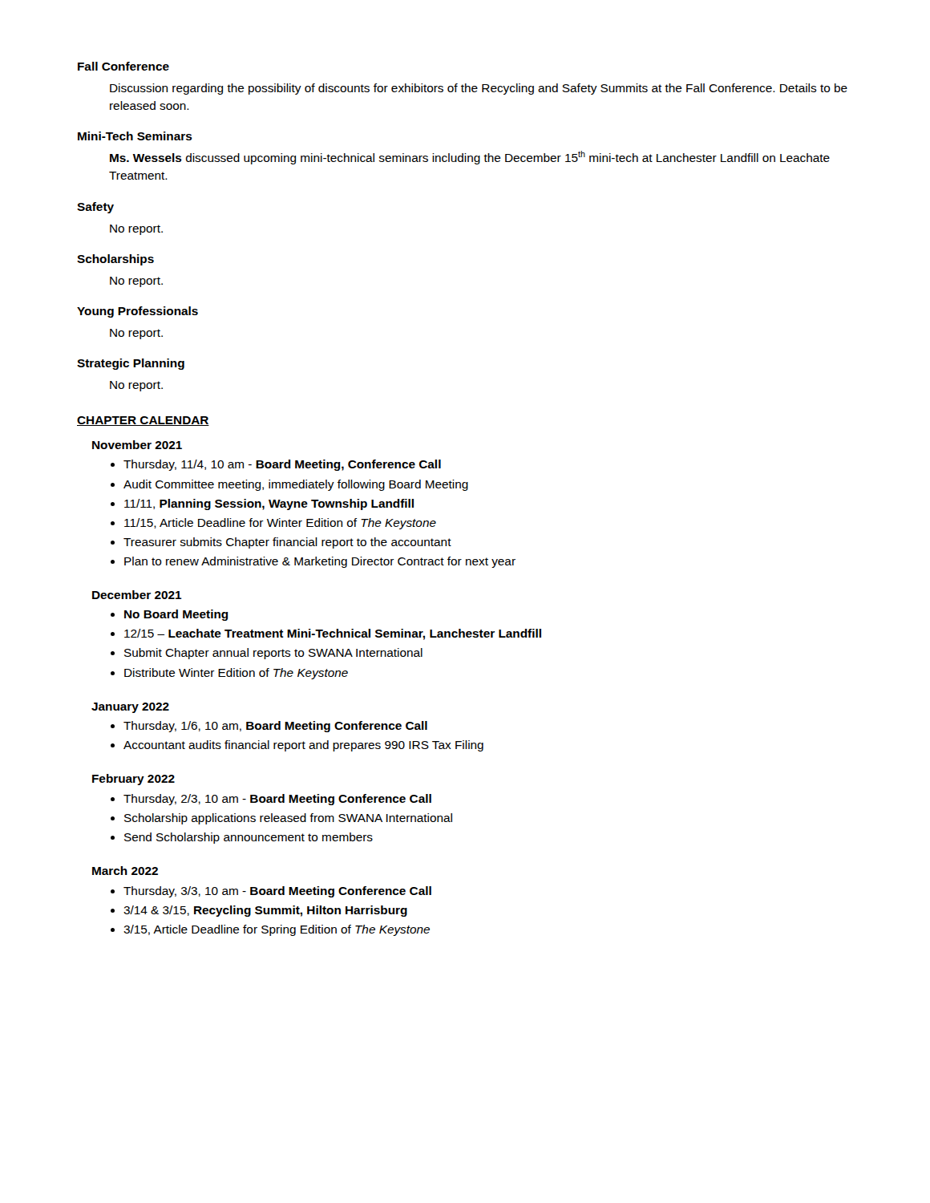Fall Conference
Discussion regarding the possibility of discounts for exhibitors of the Recycling and Safety Summits at the Fall Conference. Details to be released soon.
Mini-Tech Seminars
Ms. Wessels discussed upcoming mini-technical seminars including the December 15th mini-tech at Lanchester Landfill on Leachate Treatment.
Safety
No report.
Scholarships
No report.
Young Professionals
No report.
Strategic Planning
No report.
CHAPTER CALENDAR
November 2021
Thursday, 11/4, 10 am - Board Meeting, Conference Call
Audit Committee meeting, immediately following Board Meeting
11/11, Planning Session, Wayne Township Landfill
11/15, Article Deadline for Winter Edition of The Keystone
Treasurer submits Chapter financial report to the accountant
Plan to renew Administrative & Marketing Director Contract for next year
December 2021
No Board Meeting
12/15 – Leachate Treatment Mini-Technical Seminar, Lanchester Landfill
Submit Chapter annual reports to SWANA International
Distribute Winter Edition of The Keystone
January 2022
Thursday, 1/6, 10 am, Board Meeting Conference Call
Accountant audits financial report and prepares 990 IRS Tax Filing
February 2022
Thursday, 2/3, 10 am - Board Meeting Conference Call
Scholarship applications released from SWANA International
Send Scholarship announcement to members
March 2022
Thursday, 3/3, 10 am - Board Meeting Conference Call
3/14 & 3/15, Recycling Summit, Hilton Harrisburg
3/15, Article Deadline for Spring Edition of The Keystone